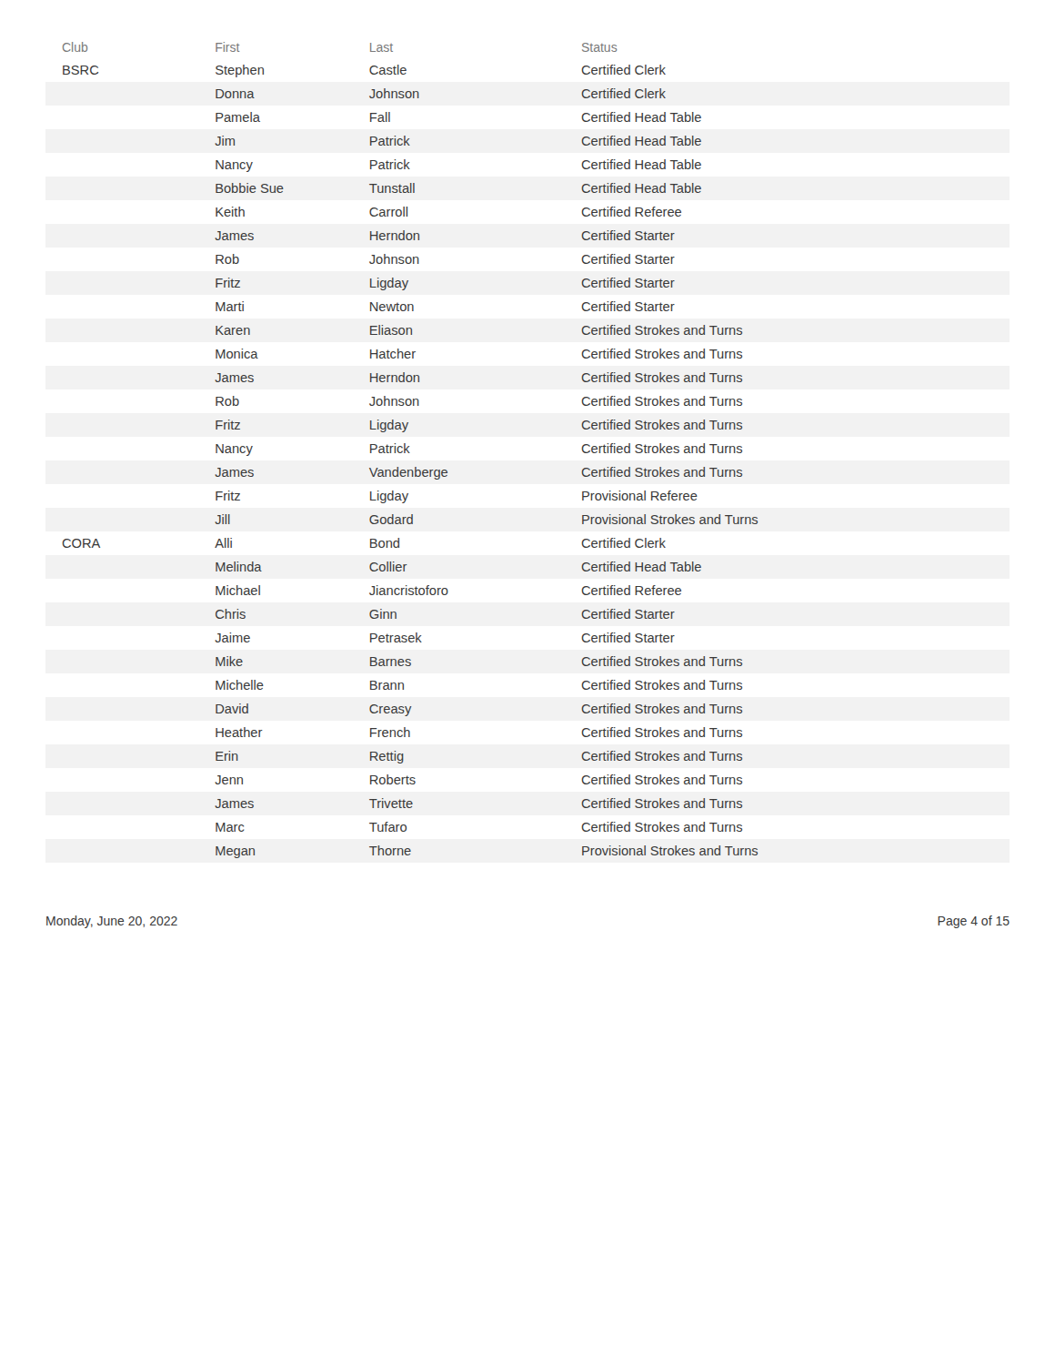| Club | First | Last | Status |
| --- | --- | --- | --- |
| BSRC | Stephen | Castle | Certified Clerk |
| | Donna | Johnson | Certified Clerk |
| | Pamela | Fall | Certified Head Table |
| | Jim | Patrick | Certified Head Table |
| | Nancy | Patrick | Certified Head Table |
| | Bobbie Sue | Tunstall | Certified Head Table |
| | Keith | Carroll | Certified Referee |
| | James | Herndon | Certified Starter |
| | Rob | Johnson | Certified Starter |
| | Fritz | Ligday | Certified Starter |
| | Marti | Newton | Certified Starter |
| | Karen | Eliason | Certified Strokes and Turns |
| | Monica | Hatcher | Certified Strokes and Turns |
| | James | Herndon | Certified Strokes and Turns |
| | Rob | Johnson | Certified Strokes and Turns |
| | Fritz | Ligday | Certified Strokes and Turns |
| | Nancy | Patrick | Certified Strokes and Turns |
| | James | Vandenberge | Certified Strokes and Turns |
| | Fritz | Ligday | Provisional Referee |
| | Jill | Godard | Provisional Strokes and Turns |
| CORA | Alli | Bond | Certified Clerk |
| | Melinda | Collier | Certified Head Table |
| | Michael | Jiancristoforo | Certified Referee |
| | Chris | Ginn | Certified Starter |
| | Jaime | Petrasek | Certified Starter |
| | Mike | Barnes | Certified Strokes and Turns |
| | Michelle | Brann | Certified Strokes and Turns |
| | David | Creasy | Certified Strokes and Turns |
| | Heather | French | Certified Strokes and Turns |
| | Erin | Rettig | Certified Strokes and Turns |
| | Jenn | Roberts | Certified Strokes and Turns |
| | James | Trivette | Certified Strokes and Turns |
| | Marc | Tufaro | Certified Strokes and Turns |
| | Megan | Thorne | Provisional Strokes and Turns |
Monday, June 20, 2022 Page 4 of 15